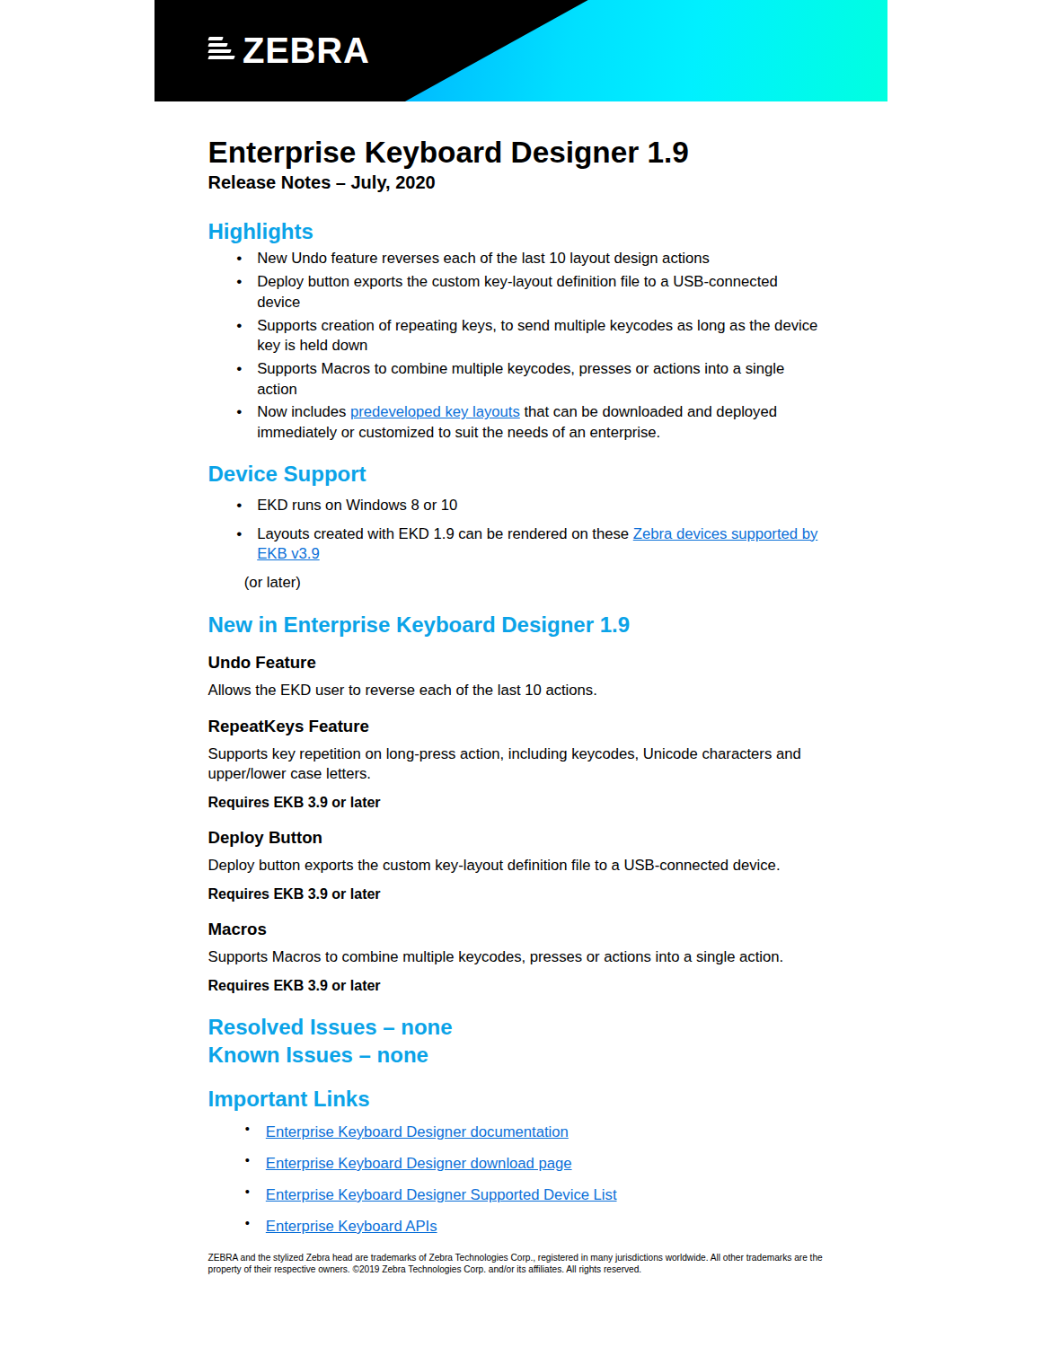ZEBRA
Enterprise Keyboard Designer 1.9
Release Notes – July, 2020
Highlights
New Undo feature reverses each of the last 10 layout design actions
Deploy button exports the custom key-layout definition file to a USB-connected device
Supports creation of repeating keys, to send multiple keycodes as long as the device key is held down
Supports Macros to combine multiple keycodes, presses or actions into a single action
Now includes predeveloped key layouts that can be downloaded and deployed immediately or customized to suit the needs of an enterprise.
Device Support
EKD runs on Windows 8 or 10
Layouts created with EKD 1.9 can be rendered on these Zebra devices supported by EKB v3.9
(or later)
New in Enterprise Keyboard Designer 1.9
Undo Feature
Allows the EKD user to reverse each of the last 10 actions.
RepeatKeys Feature
Supports key repetition on long-press action, including keycodes, Unicode characters and upper/lower case letters.
Requires EKB 3.9 or later
Deploy Button
Deploy button exports the custom key-layout definition file to a USB-connected device.
Requires EKB 3.9 or later
Macros
Supports Macros to combine multiple keycodes, presses or actions into a single action.
Requires EKB 3.9 or later
Resolved Issues – none
Known Issues – none
Important Links
Enterprise Keyboard Designer documentation
Enterprise Keyboard Designer download page
Enterprise Keyboard Designer Supported Device List
Enterprise Keyboard APIs
ZEBRA and the stylized Zebra head are trademarks of Zebra Technologies Corp., registered in many jurisdictions worldwide. All other trademarks are the property of their respective owners. ©2019 Zebra Technologies Corp. and/or its affiliates. All rights reserved.